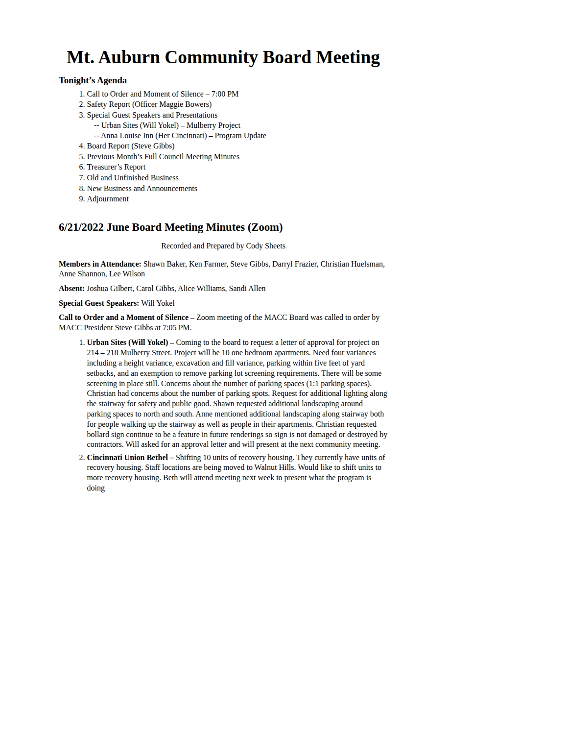Mt. Auburn Community Board Meeting
Tonight’s Agenda
Call to Order and Moment of Silence – 7:00 PM
Safety Report (Officer Maggie Bowers)
Special Guest Speakers and Presentations
-- Urban Sites (Will Yokel) – Mulberry Project
-- Anna Louise Inn (Her Cincinnati) – Program Update
Board Report (Steve Gibbs)
Previous Month’s Full Council Meeting Minutes
Treasurer’s Report
Old and Unfinished Business
New Business and Announcements
Adjournment
6/21/2022 June Board Meeting Minutes (Zoom)
Recorded and Prepared by Cody Sheets
Members in Attendance: Shawn Baker, Ken Farmer, Steve Gibbs, Darryl Frazier, Christian Huelsman, Anne Shannon, Lee Wilson
Absent: Joshua Gilbert, Carol Gibbs, Alice Williams, Sandi Allen
Special Guest Speakers: Will Yokel
Call to Order and a Moment of Silence – Zoom meeting of the MACC Board was called to order by MACC President Steve Gibbs at 7:05 PM.
Urban Sites (Will Yokel) – Coming to the board to request a letter of approval for project on 214 – 218 Mulberry Street. Project will be 10 one bedroom apartments. Need four variances including a height variance, excavation and fill variance, parking within five feet of yard setbacks, and an exemption to remove parking lot screening requirements. There will be some screening in place still. Concerns about the number of parking spaces (1:1 parking spaces). Christian had concerns about the number of parking spots. Request for additional lighting along the stairway for safety and public good. Shawn requested additional landscaping around parking spaces to north and south. Anne mentioned additional landscaping along stairway both for people walking up the stairway as well as people in their apartments. Christian requested bollard sign continue to be a feature in future renderings so sign is not damaged or destroyed by contractors. Will asked for an approval letter and will present at the next community meeting.
Cincinnati Union Bethel – Shifting 10 units of recovery housing. They currently have units of recovery housing. Staff locations are being moved to Walnut Hills. Would like to shift units to more recovery housing. Beth will attend meeting next week to present what the program is doing